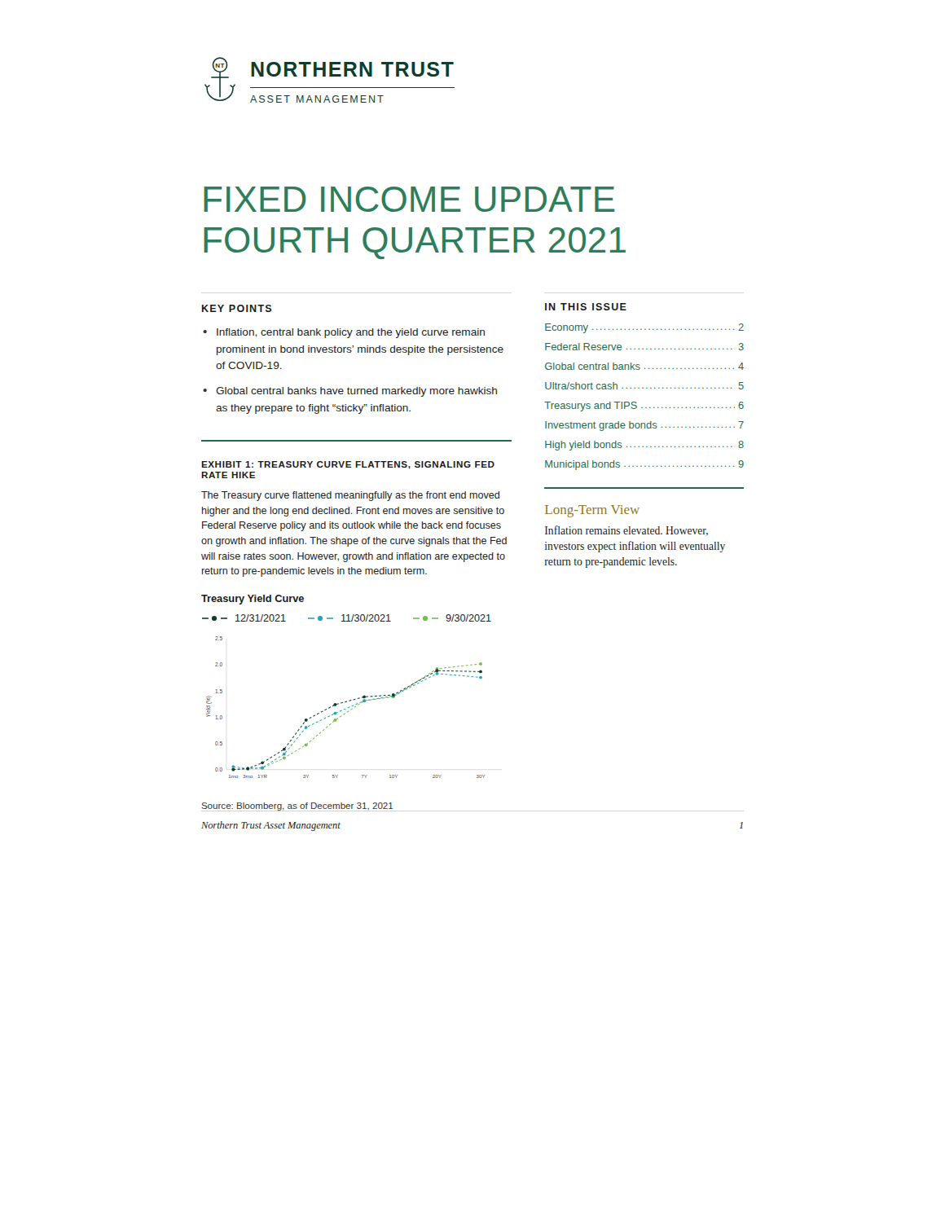NT
NORTHERN TRUST
ASSET MANAGEMENT
FIXED INCOME UPDATE
FOURTH QUARTER 2021
KEY POINTS
Inflation, central bank policy and the yield curve remain prominent in bond investors’ minds despite the persistence of COVID-19.
Global central banks have turned markedly more hawkish as they prepare to fight “sticky” inflation.
Exhibit 1: Treasury curve flattens, signaling Fed rate hike
The Treasury curve flattened meaningfully as the front end moved higher and the long end declined. Front end moves are sensitive to Federal Reserve policy and its outlook while the back end focuses on growth and inflation. The shape of the curve signals that the Fed will raise rates soon. However, growth and inflation are expected to return to pre-pandemic levels in the medium term.
Treasury Yield Curve
12/31/2021
11/30/2021
9/30/2021
2.5 2.0 1.5 1.0 0.5 0.0 Yield (%) 1mo 3mo 1YR 3Y 5Y 7Y 10Y 20Y 30Y
Source: Bloomberg, as of December 31, 2021
IN THIS ISSUE
Economy..................................................... 2
Federal Reserve..................................................... 3
Global central banks..................................................... 4
Ultra/short cash..................................................... 5
Treasurys and TIPS..................................................... 6
Investment grade bonds..................................................... 7
High yield bonds..................................................... 8
Municipal bonds..................................................... 9
Long-Term View
Inflation remains elevated. However, investors expect inflation will eventually return to pre-pandemic levels.
Northern Trust Asset Management 1